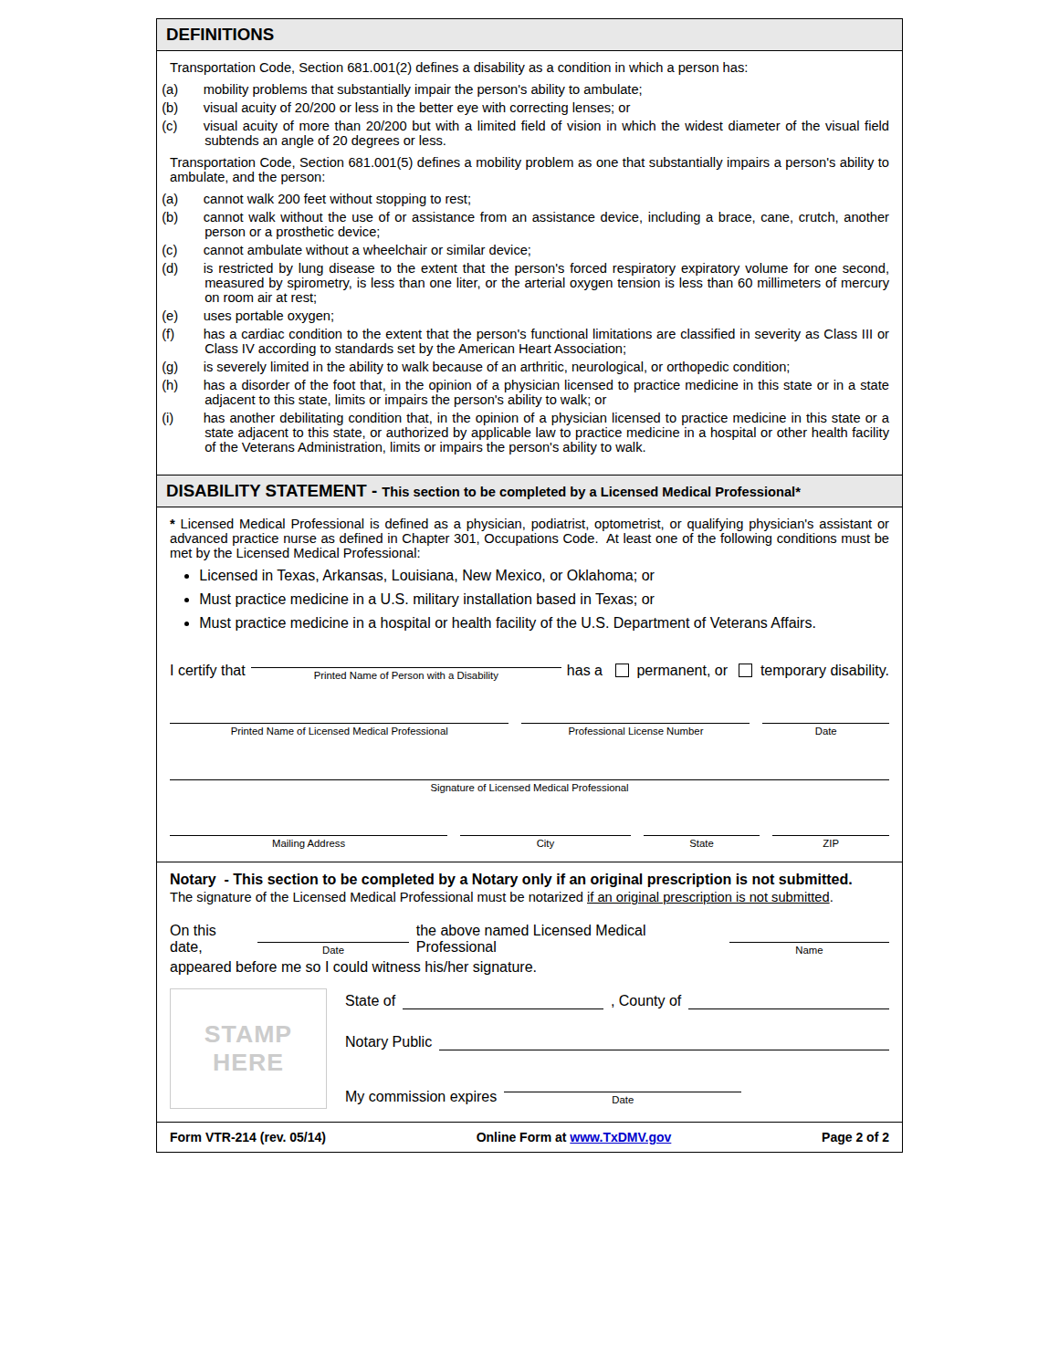DEFINITIONS
Transportation Code, Section 681.001(2) defines a disability as a condition in which a person has:
(a) mobility problems that substantially impair the person's ability to ambulate;
(b) visual acuity of 20/200 or less in the better eye with correcting lenses; or
(c) visual acuity of more than 20/200 but with a limited field of vision in which the widest diameter of the visual field subtends an angle of 20 degrees or less.
Transportation Code, Section 681.001(5) defines a mobility problem as one that substantially impairs a person's ability to ambulate, and the person:
(a) cannot walk 200 feet without stopping to rest;
(b) cannot walk without the use of or assistance from an assistance device, including a brace, cane, crutch, another person or a prosthetic device;
(c) cannot ambulate without a wheelchair or similar device;
(d) is restricted by lung disease to the extent that the person's forced respiratory expiratory volume for one second, measured by spirometry, is less than one liter, or the arterial oxygen tension is less than 60 millimeters of mercury on room air at rest;
(e) uses portable oxygen;
(f) has a cardiac condition to the extent that the person's functional limitations are classified in severity as Class III or Class IV according to standards set by the American Heart Association;
(g) is severely limited in the ability to walk because of an arthritic, neurological, or orthopedic condition;
(h) has a disorder of the foot that, in the opinion of a physician licensed to practice medicine in this state or in a state adjacent to this state, limits or impairs the person's ability to walk; or
(i) has another debilitating condition that, in the opinion of a physician licensed to practice medicine in this state or a state adjacent to this state, or authorized by applicable law to practice medicine in a hospital or other health facility of the Veterans Administration, limits or impairs the person's ability to walk.
DISABILITY STATEMENT - This section to be completed by a Licensed Medical Professional*
* Licensed Medical Professional is defined as a physician, podiatrist, optometrist, or qualifying physician's assistant or advanced practice nurse as defined in Chapter 301, Occupations Code. At least one of the following conditions must be met by the Licensed Medical Professional:
Licensed in Texas, Arkansas, Louisiana, New Mexico, or Oklahoma; or
Must practice medicine in a U.S. military installation based in Texas; or
Must practice medicine in a hospital or health facility of the U.S. Department of Veterans Affairs.
I certify that
Printed Name of Person with a Disability
has a permanent, or temporary disability.
Printed Name of Licensed Medical Professional
Professional License Number
Date
Signature of Licensed Medical Professional
Mailing Address
City
State
ZIP
Notary - This section to be completed by a Notary only if an original prescription is not submitted.
The signature of the Licensed Medical Professional must be notarized if an original prescription is not submitted.
On this date,
Date
the above named Licensed Medical Professional
Name
appeared before me so I could witness his/her signature.
STAMP
HERE
State of
, County of
Notary Public
My commission expires
Date
Form VTR-214 (rev. 05/14)
Online Form at www.TxDMV.gov
Page 2 of 2